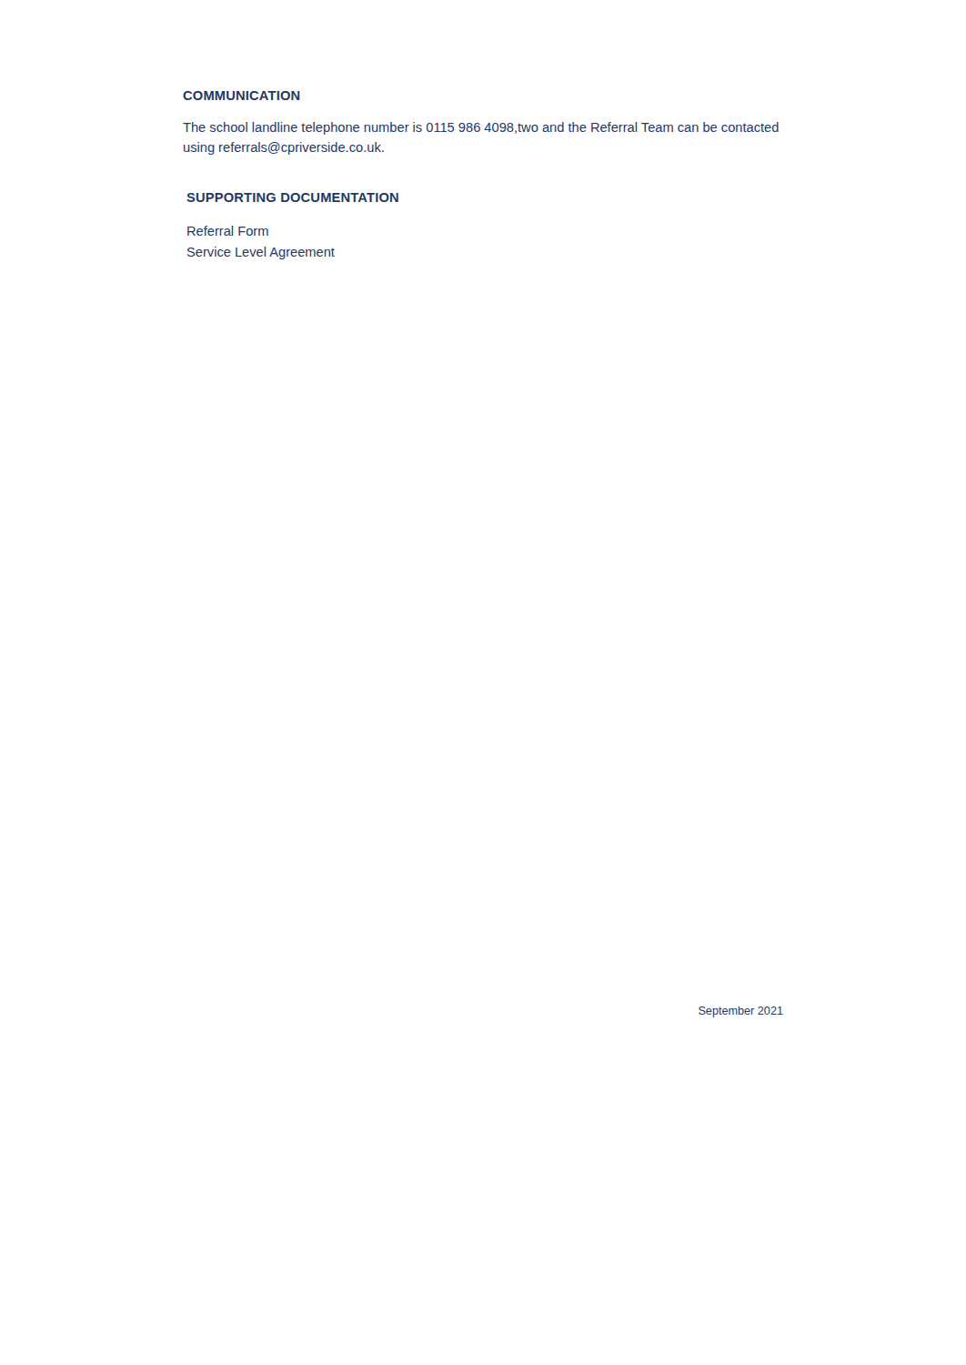COMMUNICATION
The school landline telephone number is 0115 986 4098,two and the Referral Team can be contacted using referrals@cpriverside.co.uk.
SUPPORTING DOCUMENTATION
Referral Form
Service Level Agreement
September 2021